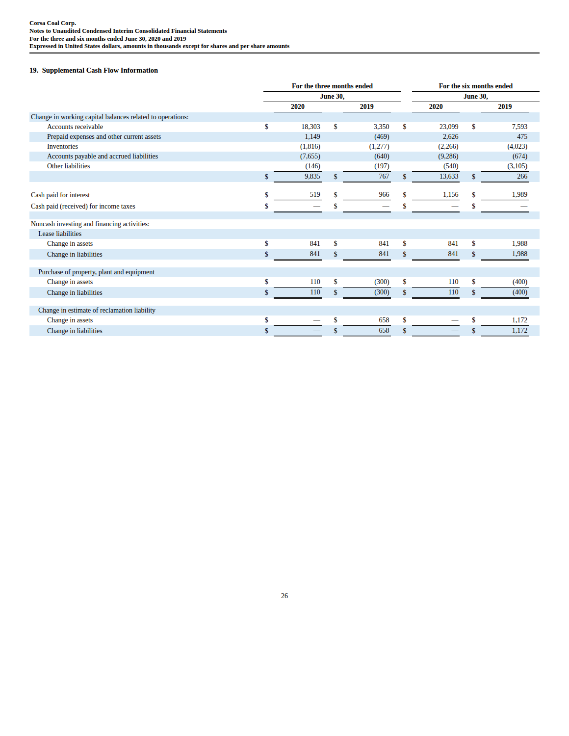Corsa Coal Corp.
Notes to Unaudited Condensed Interim Consolidated Financial Statements
For the three and six months ended June 30, 2020 and 2019
Expressed in United States dollars, amounts in thousands except for shares and per share amounts
19. Supplemental Cash Flow Information
| | For the three months ended | | For the six months ended |
| | June 30, | | June 30, |
| | | 2020 | | | 2019 | | | 2020 | | | 2019 | |
| Change in working capital balances related to operations: | | | | | | | | | | | | |
| Accounts receivable | $ | 18,303 | | $ | 3,350 | | $ | 23,099 | | $ | 7,593 | |
| Prepaid expenses and other current assets | | 1,149 | | | (469) | | | 2,626 | | | 475 | |
| Inventories | | (1,816) | | | (1,277) | | | (2,266) | | | (4,023) | |
| Accounts payable and accrued liabilities | | (7,655) | | | (640) | | | (9,286) | | | (674) | |
| Other liabilities | | (146) | | | (197) | | | (540) | | | (3,105) | |
| | $ | 9,835 | | $ | 767 | | $ | 13,633 | | $ | 266 | |
| Cash paid for interest | $ | 519 | | $ | 966 | | $ | 1,156 | | $ | 1,989 | |
| Cash paid (received) for income taxes | $ | — | | $ | — | | $ | — | | $ | — | |
| Noncash investing and financing activities: | | | | | | | | | | | | |
| Lease liabilities | | | | | | | | | | | | |
| Change in assets | $ | 841 | | $ | 841 | | $ | 841 | | $ | 1,988 | |
| Change in liabilities | $ | 841 | | $ | 841 | | $ | 841 | | $ | 1,988 | |
| Purchase of property, plant and equipment | | | | | | | | | | | | |
| Change in assets | $ | 110 | | $ | (300) | | $ | 110 | | $ | (400) | |
| Change in liabilities | $ | 110 | | $ | (300) | | $ | 110 | | $ | (400) | |
| Change in estimate of reclamation liability | | | | | | | | | | | | |
| Change in assets | $ | — | | $ | 658 | | $ | — | | $ | 1,172 | |
| Change in liabilities | $ | — | | $ | 658 | | $ | — | | $ | 1,172 | |
26